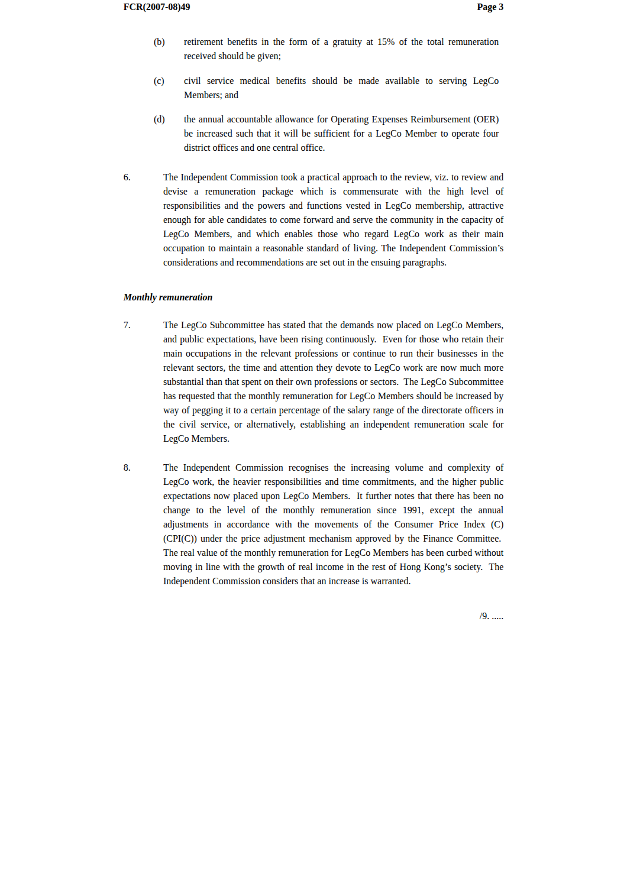FCR(2007-08)49
Page 3
(b) retirement benefits in the form of a gratuity at 15% of the total remuneration received should be given;
(c) civil service medical benefits should be made available to serving LegCo Members; and
(d) the annual accountable allowance for Operating Expenses Reimbursement (OER) be increased such that it will be sufficient for a LegCo Member to operate four district offices and one central office.
6.
The Independent Commission took a practical approach to the review, viz. to review and devise a remuneration package which is commensurate with the high level of responsibilities and the powers and functions vested in LegCo membership, attractive enough for able candidates to come forward and serve the community in the capacity of LegCo Members, and which enables those who regard LegCo work as their main occupation to maintain a reasonable standard of living. The Independent Commission’s considerations and recommendations are set out in the ensuing paragraphs.
Monthly remuneration
7.
The LegCo Subcommittee has stated that the demands now placed on LegCo Members, and public expectations, have been rising continuously. Even for those who retain their main occupations in the relevant professions or continue to run their businesses in the relevant sectors, the time and attention they devote to LegCo work are now much more substantial than that spent on their own professions or sectors. The LegCo Subcommittee has requested that the monthly remuneration for LegCo Members should be increased by way of pegging it to a certain percentage of the salary range of the directorate officers in the civil service, or alternatively, establishing an independent remuneration scale for LegCo Members.
8.
The Independent Commission recognises the increasing volume and complexity of LegCo work, the heavier responsibilities and time commitments, and the higher public expectations now placed upon LegCo Members. It further notes that there has been no change to the level of the monthly remuneration since 1991, except the annual adjustments in accordance with the movements of the Consumer Price Index (C) (CPI(C)) under the price adjustment mechanism approved by the Finance Committee. The real value of the monthly remuneration for LegCo Members has been curbed without moving in line with the growth of real income in the rest of Hong Kong’s society. The Independent Commission considers that an increase is warranted.
/9. .....